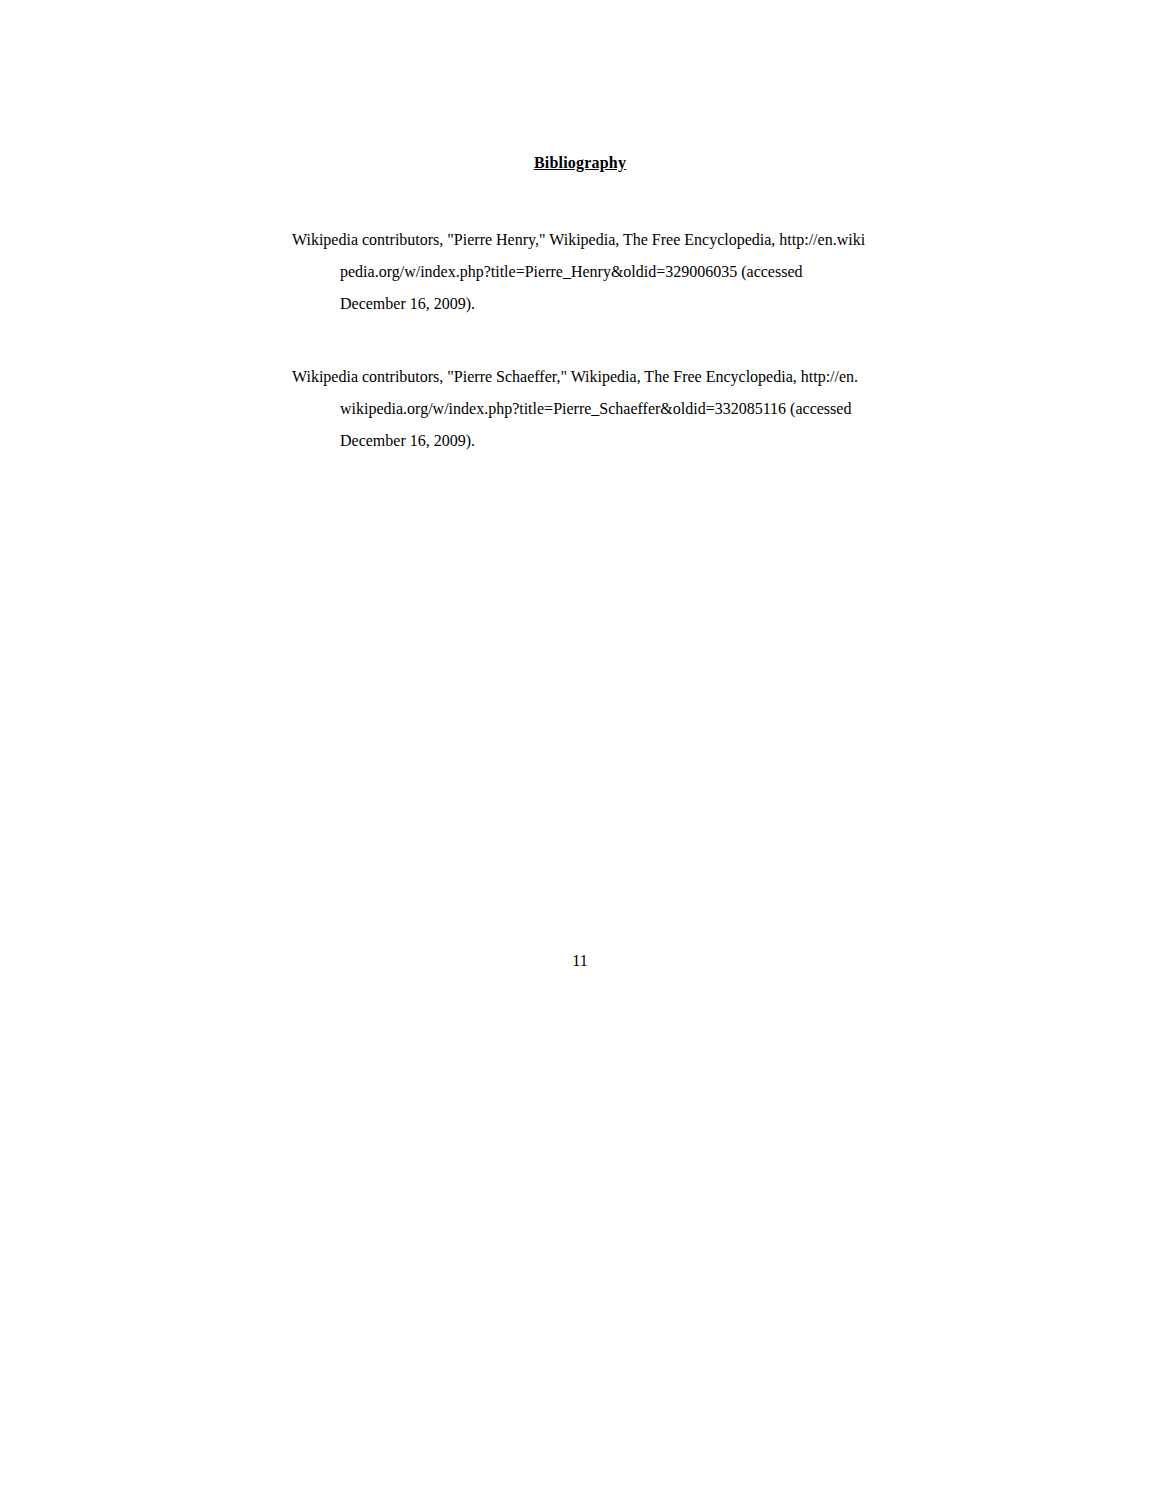Bibliography
Wikipedia contributors, "Pierre Henry," Wikipedia, The Free Encyclopedia, http://en.wikipedia.org/w/index.php?title=Pierre_Henry&oldid=329006035 (accessed December 16, 2009).
Wikipedia contributors, "Pierre Schaeffer," Wikipedia, The Free Encyclopedia, http://en.wikipedia.org/w/index.php?title=Pierre_Schaeffer&oldid=332085116 (accessed December 16, 2009).
11